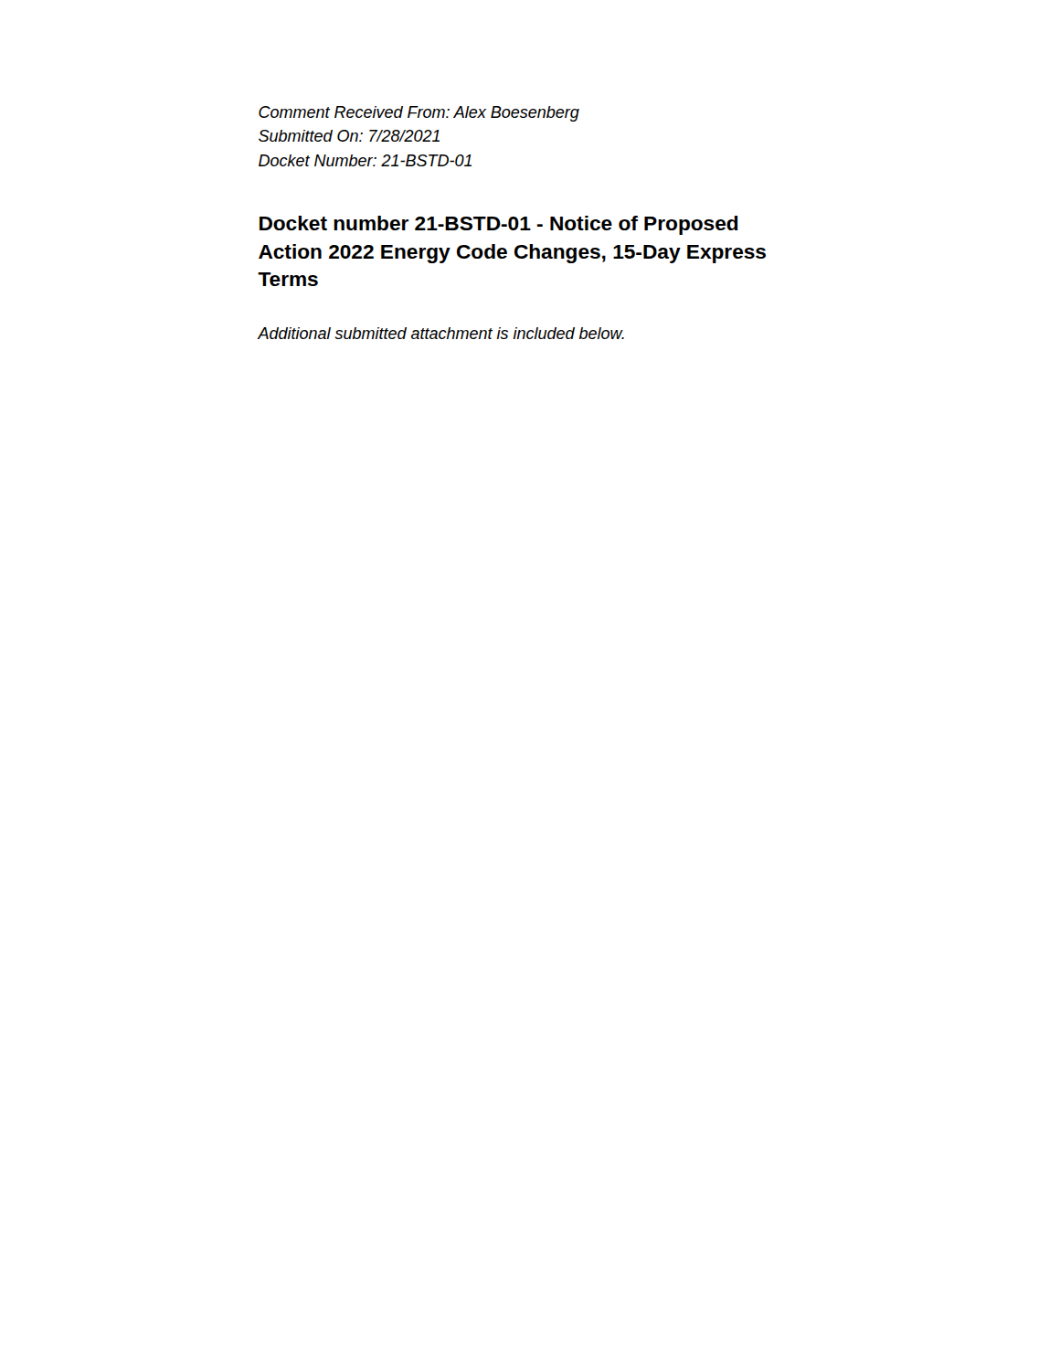Comment Received From: Alex Boesenberg
Submitted On: 7/28/2021
Docket Number: 21-BSTD-01
Docket number 21-BSTD-01 - Notice of Proposed Action 2022 Energy Code Changes, 15-Day Express Terms
Additional submitted attachment is included below.